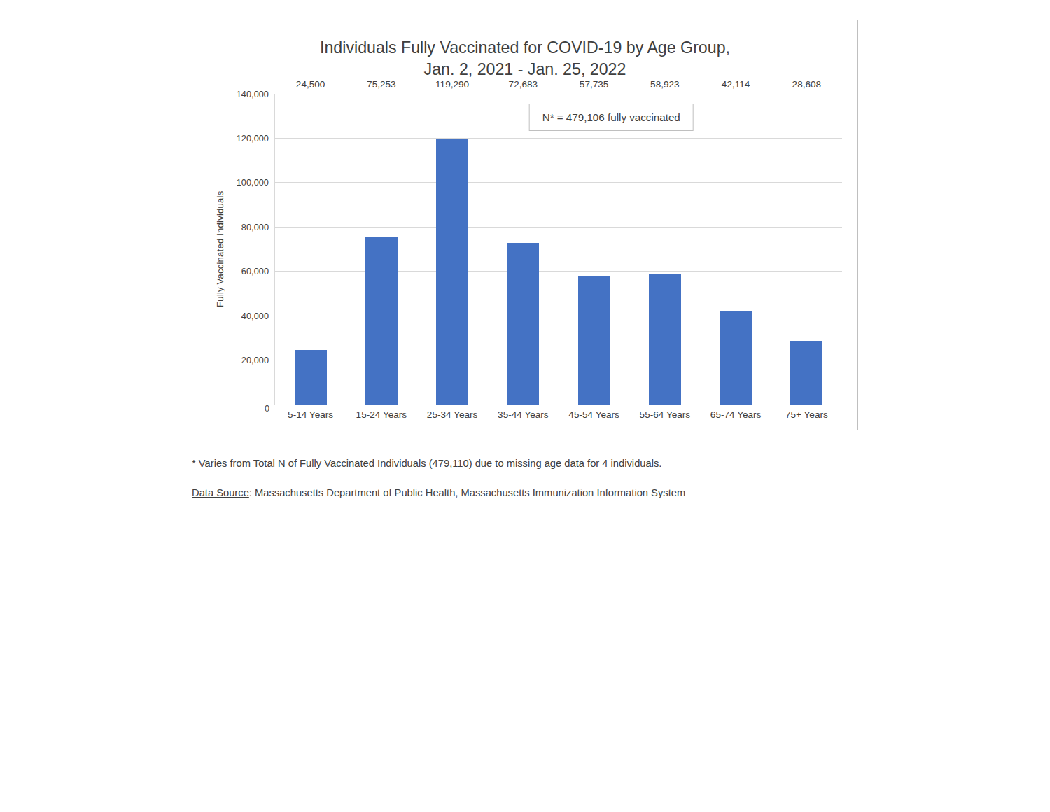Individuals Fully Vaccinated for COVID-19 by Age Group,
Jan. 2, 2021 - Jan. 25, 2022
Fully Vaccinated Individuals
140,000 120,000 100,000 80,000 60,000 40,000 20,000
N* = 479,106 fully vaccinated
24,500
75,253
119,290
72,683
57,735
58,923
42,114
28,608
0
5-14 Years 15-24 Years 25-34 Years 35-44 Years 45-54 Years 55-64 Years 65-74 Years 75+ Years
* Varies from Total N of Fully Vaccinated Individuals (479,110) due to missing age data for 4 individuals.
Data Source: Massachusetts Department of Public Health, Massachusetts Immunization Information System